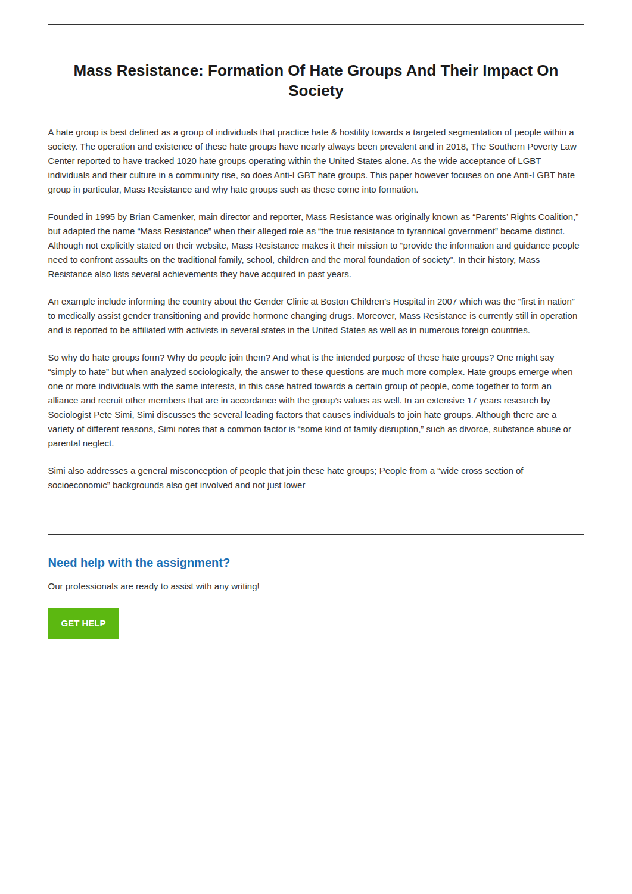Mass Resistance: Formation Of Hate Groups And Their Impact On Society
A hate group is best defined as a group of individuals that practice hate & hostility towards a targeted segmentation of people within a society. The operation and existence of these hate groups have nearly always been prevalent and in 2018, The Southern Poverty Law Center reported to have tracked 1020 hate groups operating within the United States alone. As the wide acceptance of LGBT individuals and their culture in a community rise, so does Anti-LGBT hate groups. This paper however focuses on one Anti-LGBT hate group in particular, Mass Resistance and why hate groups such as these come into formation.
Founded in 1995 by Brian Camenker, main director and reporter, Mass Resistance was originally known as “Parents’ Rights Coalition,” but adapted the name “Mass Resistance” when their alleged role as “the true resistance to tyrannical government” became distinct. Although not explicitly stated on their website, Mass Resistance makes it their mission to “provide the information and guidance people need to confront assaults on the traditional family, school, children and the moral foundation of society”. In their history, Mass Resistance also lists several achievements they have acquired in past years.
An example include informing the country about the Gender Clinic at Boston Children’s Hospital in 2007 which was the “first in nation” to medically assist gender transitioning and provide hormone changing drugs. Moreover, Mass Resistance is currently still in operation and is reported to be affiliated with activists in several states in the United States as well as in numerous foreign countries.
So why do hate groups form? Why do people join them? And what is the intended purpose of these hate groups? One might say “simply to hate” but when analyzed sociologically, the answer to these questions are much more complex. Hate groups emerge when one or more individuals with the same interests, in this case hatred towards a certain group of people, come together to form an alliance and recruit other members that are in accordance with the group’s values as well. In an extensive 17 years research by Sociologist Pete Simi, Simi discusses the several leading factors that causes individuals to join hate groups. Although there are a variety of different reasons, Simi notes that a common factor is “some kind of family disruption,” such as divorce, substance abuse or parental neglect.
Simi also addresses a general misconception of people that join these hate groups; People from a “wide cross section of socioeconomic” backgrounds also get involved and not just lower
Need help with the assignment?
Our professionals are ready to assist with any writing!
GET HELP